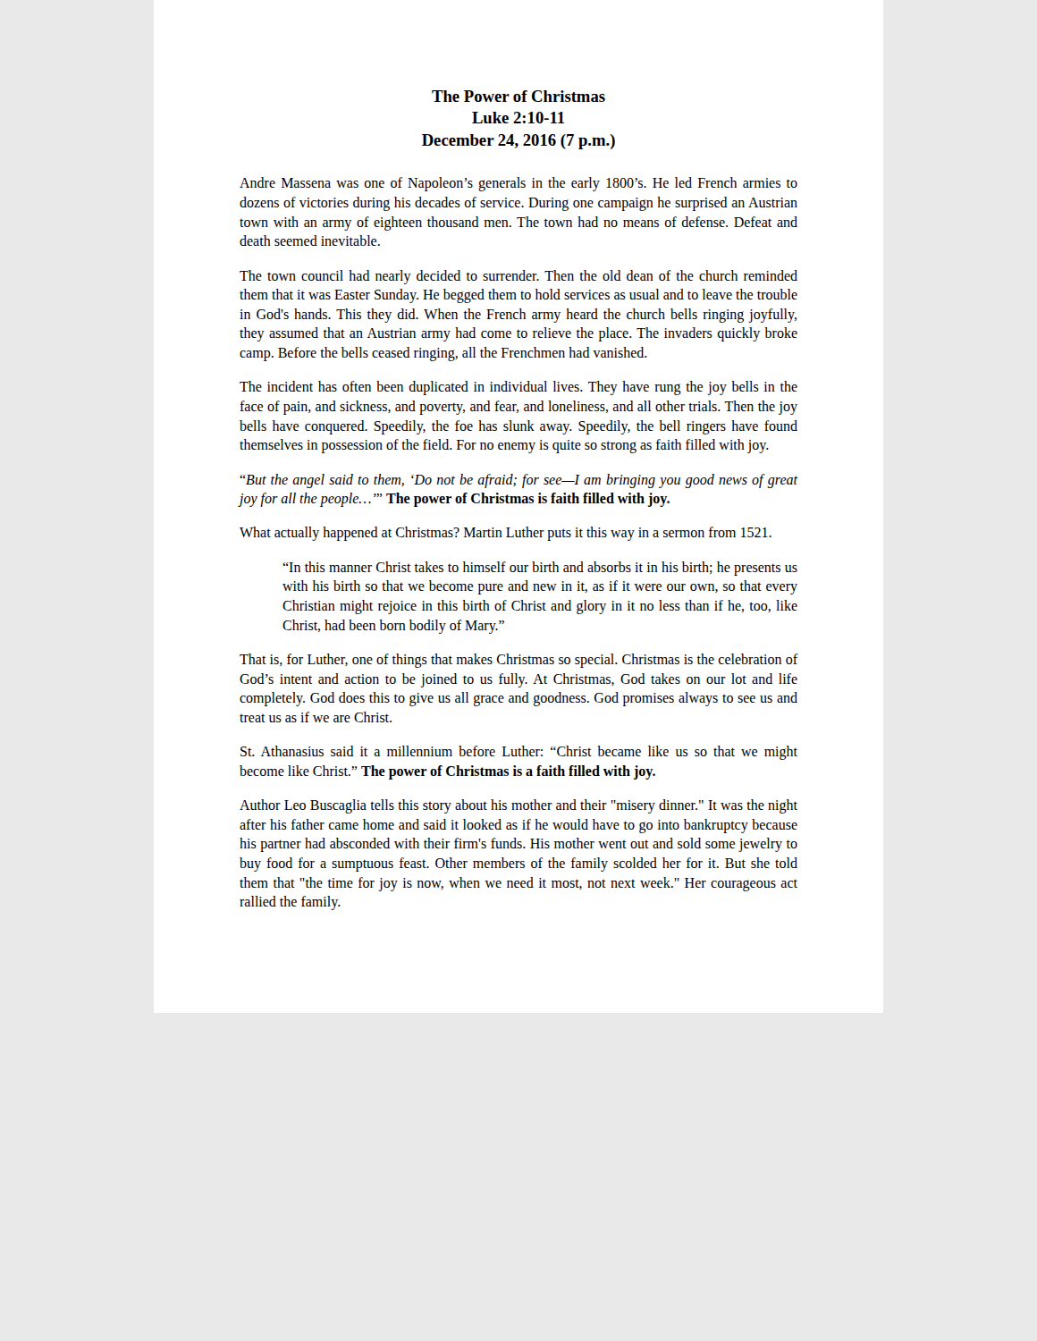The Power of Christmas Luke 2:10-11 December 24, 2016 (7 p.m.)
Andre Massena was one of Napoleon’s generals in the early 1800’s. He led French armies to dozens of victories during his decades of service. During one campaign he surprised an Austrian town with an army of eighteen thousand men. The town had no means of defense. Defeat and death seemed inevitable.
The town council had nearly decided to surrender. Then the old dean of the church reminded them that it was Easter Sunday. He begged them to hold services as usual and to leave the trouble in God's hands. This they did. When the French army heard the church bells ringing joyfully, they assumed that an Austrian army had come to relieve the place. The invaders quickly broke camp. Before the bells ceased ringing, all the Frenchmen had vanished.
The incident has often been duplicated in individual lives. They have rung the joy bells in the face of pain, and sickness, and poverty, and fear, and loneliness, and all other trials. Then the joy bells have conquered. Speedily, the foe has slunk away. Speedily, the bell ringers have found themselves in possession of the field. For no enemy is quite so strong as faith filled with joy.
“But the angel said to them, ‘Do not be afraid; for see—I am bringing you good news of great joy for all the people…’” The power of Christmas is faith filled with joy.
What actually happened at Christmas? Martin Luther puts it this way in a sermon from 1521.
“In this manner Christ takes to himself our birth and absorbs it in his birth; he presents us with his birth so that we become pure and new in it, as if it were our own, so that every Christian might rejoice in this birth of Christ and glory in it no less than if he, too, like Christ, had been born bodily of Mary.”
That is, for Luther, one of things that makes Christmas so special. Christmas is the celebration of God’s intent and action to be joined to us fully. At Christmas, God takes on our lot and life completely. God does this to give us all grace and goodness. God promises always to see us and treat us as if we are Christ.
St. Athanasius said it a millennium before Luther: “Christ became like us so that we might become like Christ.” The power of Christmas is a faith filled with joy.
Author Leo Buscaglia tells this story about his mother and their "misery dinner." It was the night after his father came home and said it looked as if he would have to go into bankruptcy because his partner had absconded with their firm's funds. His mother went out and sold some jewelry to buy food for a sumptuous feast. Other members of the family scolded her for it. But she told them that "the time for joy is now, when we need it most, not next week." Her courageous act rallied the family.